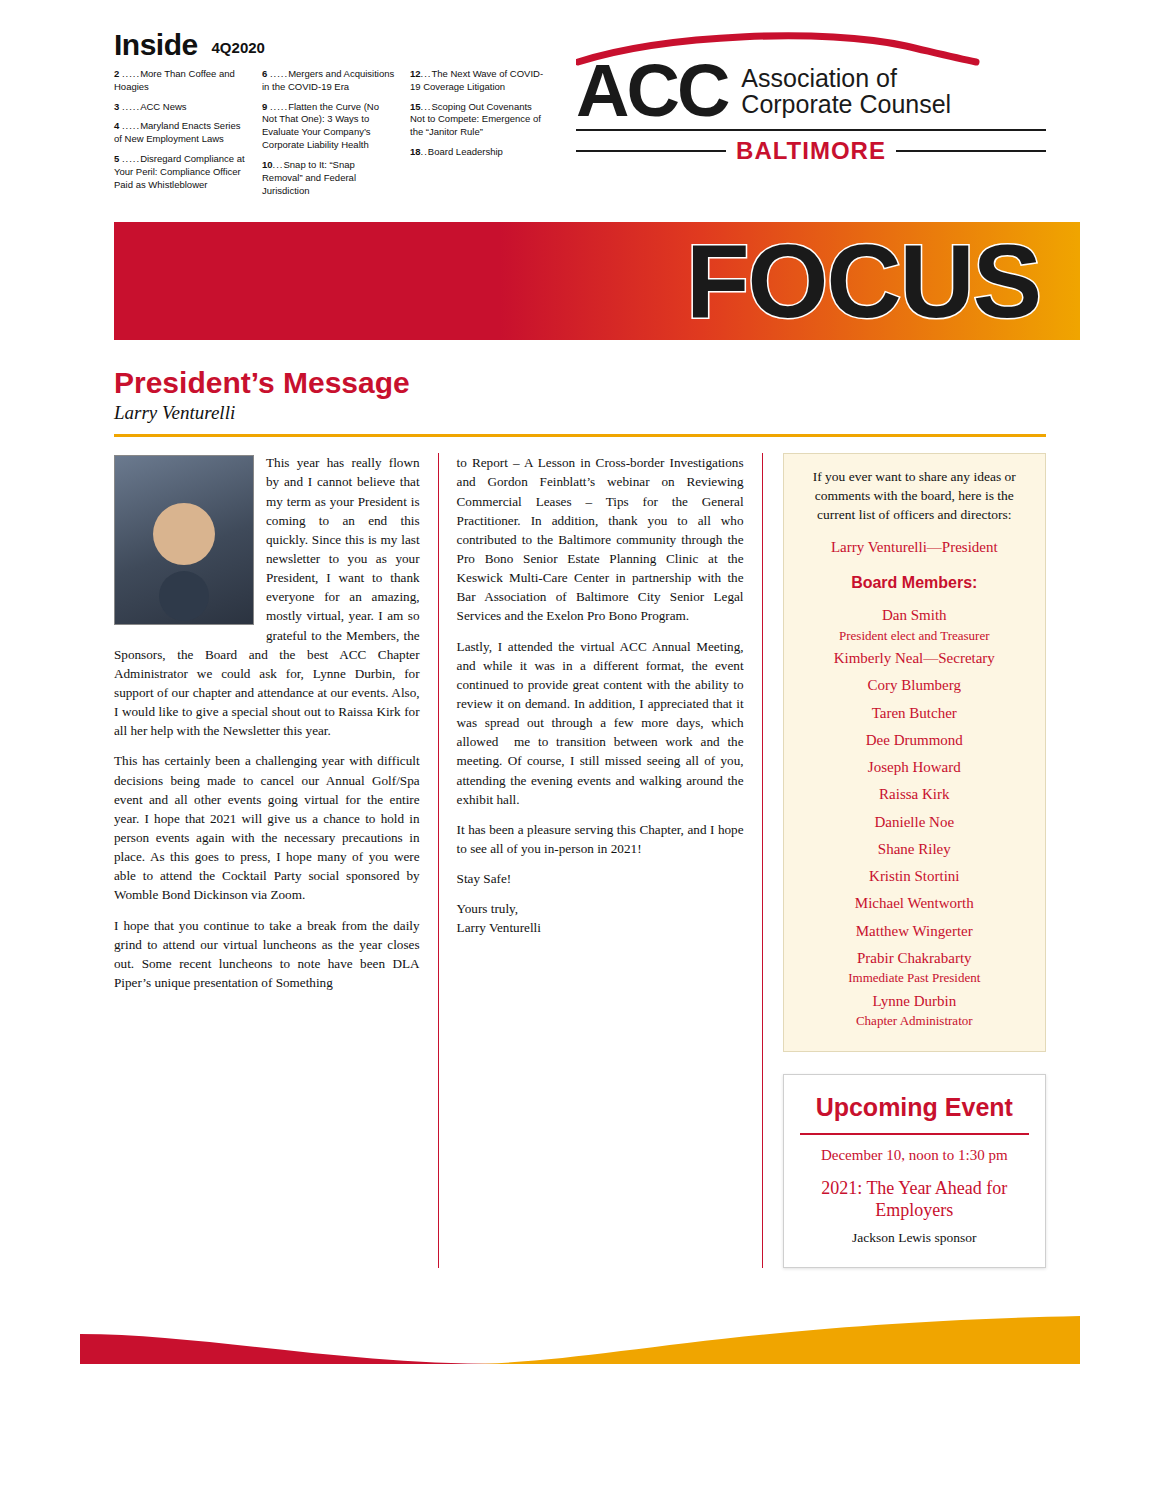Inside 4Q2020
2 ..... More Than Coffee and Hoagies
3 ..... ACC News
4 ..... Maryland Enacts Series of New Employment Laws
5 ..... Disregard Compliance at Your Peril: Compliance Officer Paid as Whistleblower
6 ..... Mergers and Acquisitions in the COVID-19 Era
9 ..... Flatten the Curve (No Not That One): 3 Ways to Evaluate Your Company’s Corporate Liability Health
10... Snap to It: “Snap Removal” and Federal Jurisdiction
12... The Next Wave of COVID-19 Coverage Litigation
15... Scoping Out Covenants Not to Compete: Emergence of the “Janitor Rule”
18.. Board Leadership
ACC
Association of
Corporate Counsel
BALTIMORE
FOCUS
President’s Message
Larry Venturelli
This year has really flown by and I cannot believe that my term as your President is coming to an end this quickly. Since this is my last newsletter to you as your President, I want to thank everyone for an amazing, mostly virtual, year. I am so grateful to the Members, the Sponsors, the Board and the best ACC Chapter Administrator we could ask for, Lynne Durbin, for support of our chapter and attendance at our events. Also, I would like to give a special shout out to Raissa Kirk for all her help with the Newsletter this year.
This has certainly been a challenging year with difficult decisions being made to cancel our Annual Golf/Spa event and all other events going virtual for the entire year. I hope that 2021 will give us a chance to hold in person events again with the necessary precautions in place. As this goes to press, I hope many of you were able to attend the Cocktail Party social sponsored by Womble Bond Dickinson via Zoom.
I hope that you continue to take a break from the daily grind to attend our virtual luncheons as the year closes out. Some recent luncheons to note have been DLA Piper’s unique presentation of Something
to Report – A Lesson in Cross-border Investigations and Gordon Feinblatt’s webinar on Reviewing Commercial Leases – Tips for the General Practitioner. In addition, thank you to all who contributed to the Baltimore community through the Pro Bono Senior Estate Planning Clinic at the Keswick Multi-Care Center in partnership with the Bar Association of Baltimore City Senior Legal Services and the Exelon Pro Bono Program.
Lastly, I attended the virtual ACC Annual Meeting, and while it was in a different format, the event continued to provide great content with the ability to review it on demand. In addition, I appreciated that it was spread out through a few more days, which allowed me to transition between work and the meeting. Of course, I still missed seeing all of you, attending the evening events and walking around the exhibit hall.
It has been a pleasure serving this Chapter, and I hope to see all of you in-person in 2021!
Stay Safe!
Yours truly,
Larry Venturelli
If you ever want to share any ideas or comments with the board, here is the current list of officers and directors:
Larry Venturelli—President
Board Members:
Dan SmithPresident elect and Treasurer
Kimberly Neal—Secretary
Cory Blumberg
Taren Butcher
Dee Drummond
Joseph Howard
Raissa Kirk
Danielle Noe
Shane Riley
Kristin Stortini
Michael Wentworth
Matthew Wingerter
Prabir ChakrabartyImmediate Past President
Lynne DurbinChapter Administrator
Upcoming Event
December 10, noon to 1:30 pm
2021: The Year Ahead for Employers
Jackson Lewis sponsor